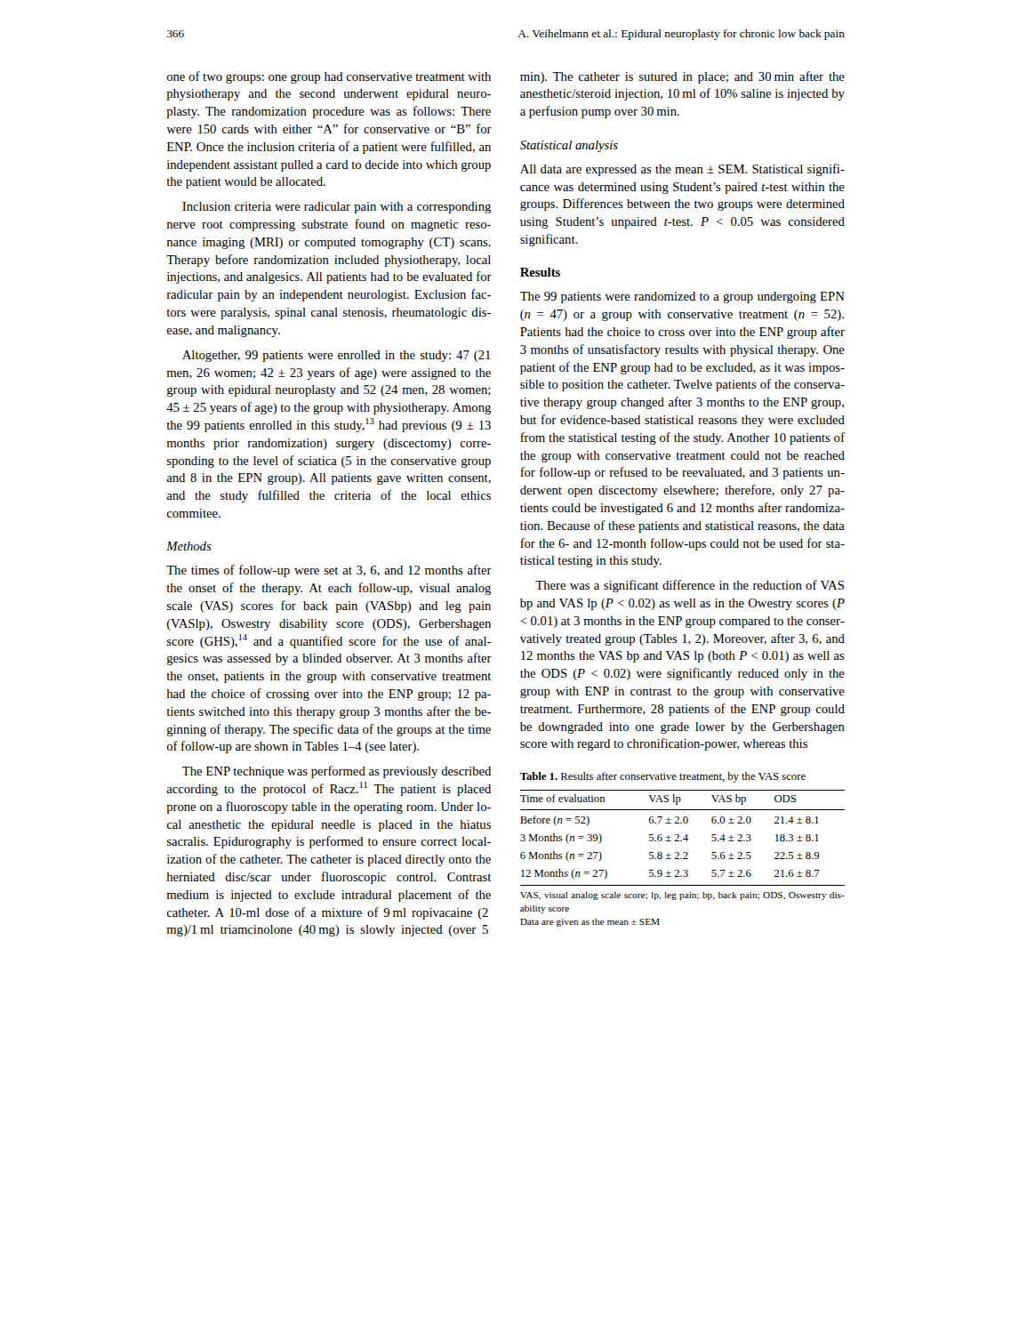366 A. Veihelmann et al.: Epidural neuroplasty for chronic low back pain
one of two groups: one group had conservative treatment with physiotherapy and the second underwent epidural neuroplasty. The randomization procedure was as follows: There were 150 cards with either “A” for conservative or “B” for ENP. Once the inclusion criteria of a patient were fulfilled, an independent assistant pulled a card to decide into which group the patient would be allocated.
Inclusion criteria were radicular pain with a corresponding nerve root compressing substrate found on magnetic resonance imaging (MRI) or computed tomography (CT) scans. Therapy before randomization included physiotherapy, local injections, and analgesics. All patients had to be evaluated for radicular pain by an independent neurologist. Exclusion factors were paralysis, spinal canal stenosis, rheumatologic disease, and malignancy.
Altogether, 99 patients were enrolled in the study: 47 (21 men, 26 women; 42 ± 23 years of age) were assigned to the group with epidural neuroplasty and 52 (24 men, 28 women; 45 ± 25 years of age) to the group with physiotherapy. Among the 99 patients enrolled in this study,13 had previous (9 ± 13 months prior randomization) surgery (discectomy) corresponding to the level of sciatica (5 in the conservative group and 8 in the EPN group). All patients gave written consent, and the study fulfilled the criteria of the local ethics commitee.
Methods
The times of follow-up were set at 3, 6, and 12 months after the onset of the therapy. At each follow-up, visual analog scale (VAS) scores for back pain (VASbp) and leg pain (VASlp), Oswestry disability score (ODS), Gerbershagen score (GHS),14 and a quantified score for the use of analgesics was assessed by a blinded observer. At 3 months after the onset, patients in the group with conservative treatment had the choice of crossing over into the ENP group; 12 patients switched into this therapy group 3 months after the beginning of therapy. The specific data of the groups at the time of follow-up are shown in Tables 1–4 (see later).
The ENP technique was performed as previously described according to the protocol of Racz.11 The patient is placed prone on a fluoroscopy table in the operating room. Under local anesthetic the epidural needle is placed in the hiatus sacralis. Epidurography is performed to ensure correct localization of the catheter. The catheter is placed directly onto the herniated disc/scar under fluoroscopic control. Contrast medium is injected to exclude intradural placement of the catheter. A 10-ml dose of a mixture of 9 ml ropivacaine (2 mg)/1 ml triamcinolone (40 mg) is slowly injected (over 5 min). The catheter is sutured in place; and 30 min after the anesthetic/steroid injection, 10 ml of 10% saline is injected by a perfusion pump over 30 min.
Statistical analysis
All data are expressed as the mean ± SEM. Statistical significance was determined using Student’s paired t-test within the groups. Differences between the two groups were determined using Student’s unpaired t-test. P < 0.05 was considered significant.
Results
The 99 patients were randomized to a group undergoing EPN (n = 47) or a group with conservative treatment (n = 52). Patients had the choice to cross over into the ENP group after 3 months of unsatisfactory results with physical therapy. One patient of the ENP group had to be excluded, as it was impossible to position the catheter. Twelve patients of the conservative therapy group changed after 3 months to the ENP group, but for evidence-based statistical reasons they were excluded from the statistical testing of the study. Another 10 patients of the group with conservative treatment could not be reached for follow-up or refused to be reevaluated, and 3 patients underwent open discectomy elsewhere; therefore, only 27 patients could be investigated 6 and 12 months after randomization. Because of these patients and statistical reasons, the data for the 6- and 12-month follow-ups could not be used for statistical testing in this study.
There was a significant difference in the reduction of VAS bp and VAS lp (P < 0.02) as well as in the Owestry scores (P < 0.01) at 3 months in the ENP group compared to the conservatively treated group (Tables 1, 2). Moreover, after 3, 6, and 12 months the VAS bp and VAS lp (both P < 0.01) as well as the ODS (P < 0.02) were significantly reduced only in the group with ENP in contrast to the group with conservative treatment. Furthermore, 28 patients of the ENP group could be downgraded into one grade lower by the Gerbershagen score with regard to chronification-power, whereas this
Table 1. Results after conservative treatment, by the VAS score
| Time of evaluation | VAS lp | VAS bp | ODS |
| --- | --- | --- | --- |
| Before ( n = 52) | 6.7 ± 2.0 | 6.0 ± 2.0 | 21.4 ± 8.1 |
| 3 Months ( n = 39) | 5.6 ± 2.4 | 5.4 ± 2.3 | 18.3 ± 8.1 |
| 6 Months ( n = 27) | 5.8 ± 2.2 | 5.6 ± 2.5 | 22.5 ± 8.9 |
| 12 Months ( n = 27) | 5.9 ± 2.3 | 5.7 ± 2.6 | 21.6 ± 8.7 |
VAS, visual analog scale score; lp, leg pain; bp, back pain; ODS, Oswestry disability score
Data are given as the mean ± SEM